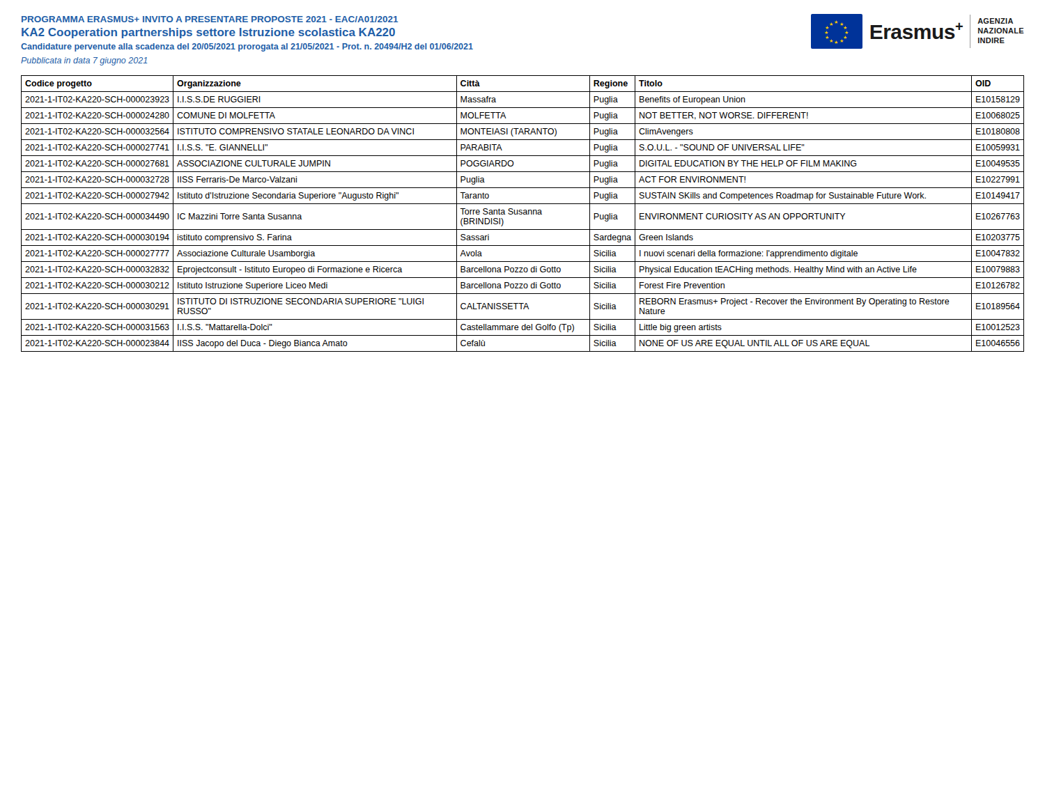PROGRAMMA ERASMUS+ INVITO A PRESENTARE PROPOSTE 2021 - EAC/A01/2021
KA2 Cooperation partnerships settore Istruzione scolastica KA220
Candidature pervenute alla scadenza del 20/05/2021 prorogata al 21/05/2021 - Prot. n. 20494/H2 del 01/06/2021
Pubblicata in data 7 giugno 2021
★ ★ ★ ★ ★ ★ ★ ★ ★ ★ ★ ★
Erasmus+
AGENZIA
NAZIONALE
INDIRE
| Codice progetto | Organizzazione | Città | Regione | Titolo | OID |
| --- | --- | --- | --- | --- | --- |
| 2021-1-IT02-KA220-SCH-000023923 | I.I.S.S.DE RUGGIERI | Massafra | Puglia | Benefits of European Union | E10158129 |
| 2021-1-IT02-KA220-SCH-000024280 | COMUNE DI MOLFETTA | MOLFETTA | Puglia | NOT BETTER, NOT WORSE. DIFFERENT! | E10068025 |
| 2021-1-IT02-KA220-SCH-000032564 | ISTITUTO COMPRENSIVO STATALE LEONARDO DA VINCI | MONTEIASI (TARANTO) | Puglia | ClimAvengers | E10180808 |
| 2021-1-IT02-KA220-SCH-000027741 | I.I.S.S. "E. GIANNELLI" | PARABITA | Puglia | S.O.U.L. - "SOUND OF UNIVERSAL LIFE" | E10059931 |
| 2021-1-IT02-KA220-SCH-000027681 | ASSOCIAZIONE CULTURALE JUMPIN | POGGIARDO | Puglia | DIGITAL EDUCATION BY THE HELP OF FILM MAKING | E10049535 |
| 2021-1-IT02-KA220-SCH-000032728 | IISS Ferraris-De Marco-Valzani | Puglia | Puglia | ACT FOR ENVIRONMENT! | E10227991 |
| 2021-1-IT02-KA220-SCH-000027942 | Istituto d'Istruzione Secondaria Superiore "Augusto Righi" | Taranto | Puglia | SUSTAIN SKills and Competences Roadmap for Sustainable Future Work. | E10149417 |
| 2021-1-IT02-KA220-SCH-000034490 | IC Mazzini Torre Santa Susanna | Torre Santa Susanna (BRINDISI) | Puglia | ENVIRONMENT CURIOSITY AS AN OPPORTUNITY | E10267763 |
| 2021-1-IT02-KA220-SCH-000030194 | istituto comprensivo S. Farina | Sassari | Sardegna | Green Islands | E10203775 |
| 2021-1-IT02-KA220-SCH-000027777 | Associazione Culturale Usamborgia | Avola | Sicilia | I nuovi scenari della formazione: l'apprendimento digitale | E10047832 |
| 2021-1-IT02-KA220-SCH-000032832 | Eprojectconsult - Istituto Europeo di Formazione e Ricerca | Barcellona Pozzo di Gotto | Sicilia | Physical Education tEACHing methods. Healthy Mind with an Active Life | E10079883 |
| 2021-1-IT02-KA220-SCH-000030212 | Istituto Istruzione Superiore Liceo Medi | Barcellona Pozzo di Gotto | Sicilia | Forest Fire Prevention | E10126782 |
| 2021-1-IT02-KA220-SCH-000030291 | ISTITUTO DI ISTRUZIONE SECONDARIA SUPERIORE "LUIGI RUSSO" | CALTANISSETTA | Sicilia | REBORN Erasmus+ Project - Recover the Environment By Operating to Restore Nature | E10189564 |
| 2021-1-IT02-KA220-SCH-000031563 | I.I.S.S. "Mattarella-Dolci" | Castellammare del Golfo (Tp) | Sicilia | Little big green artists | E10012523 |
| 2021-1-IT02-KA220-SCH-000023844 | IISS Jacopo del Duca - Diego Bianca Amato | Cefalù | Sicilia | NONE OF US ARE EQUAL UNTIL ALL OF US ARE EQUAL | E10046556 |